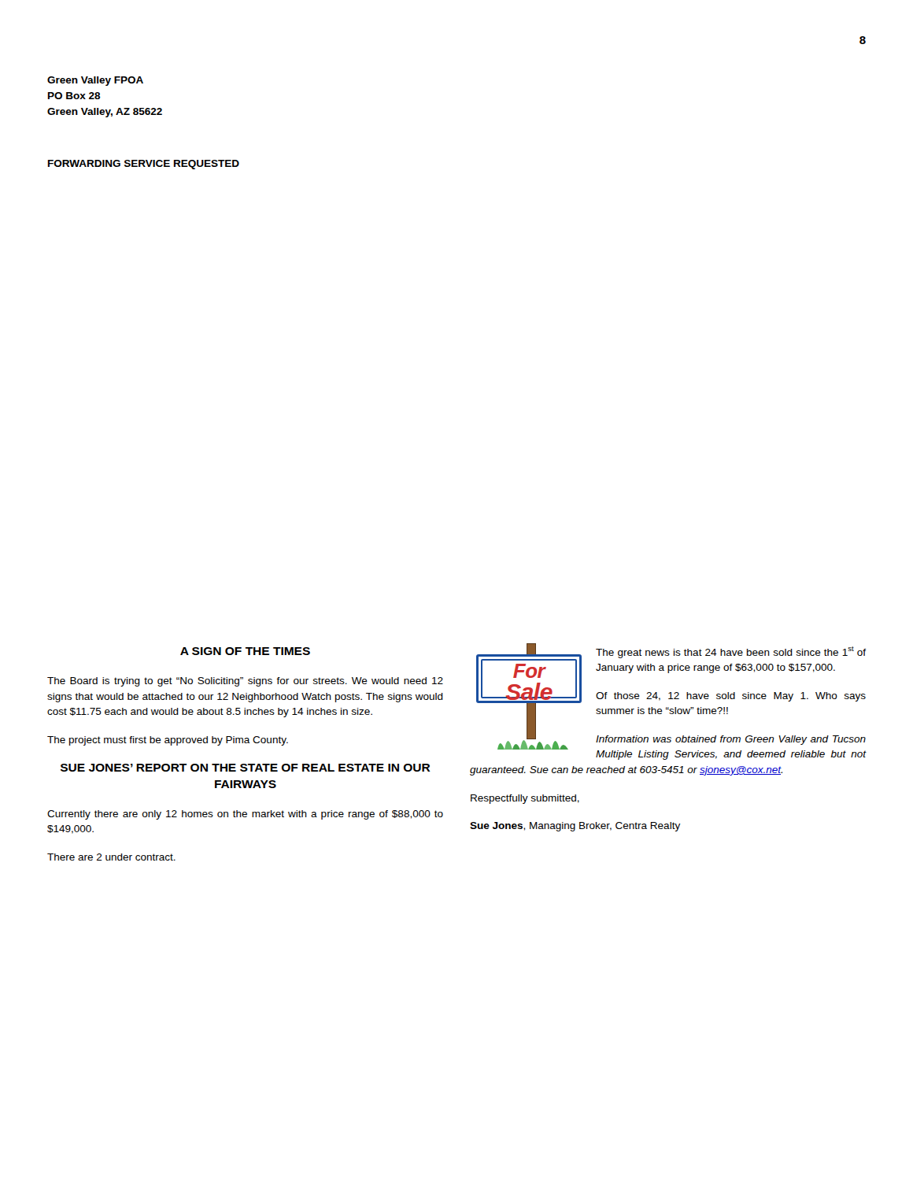8
Green Valley FPOA
PO Box 28
Green Valley, AZ 85622
FORWARDING SERVICE REQUESTED
A SIGN OF THE TIMES
The Board is trying to get “No Soliciting” signs for our streets. We would need 12 signs that would be attached to our 12 Neighborhood Watch posts. The signs would cost $11.75 each and would be about 8.5 inches by 14 inches in size.
The project must first be approved by Pima County.
SUE JONES’ REPORT ON THE STATE OF REAL ESTATE IN OUR FAIRWAYS
Currently there are only 12 homes on the market with a price range of $88,000 to $149,000.
There are 2 under contract.
For Sale
The great news is that 24 have been sold since the 1st of January with a price range of $63,000 to $157,000.
Of those 24, 12 have sold since May 1. Who says summer is the “slow” time?!!
Information was obtained from Green Valley and Tucson Multiple Listing Services, and deemed reliable but not guaranteed. Sue can be reached at 603-5451 or sjonesy@cox.net.
Respectfully submitted,
Sue Jones, Managing Broker, Centra Realty